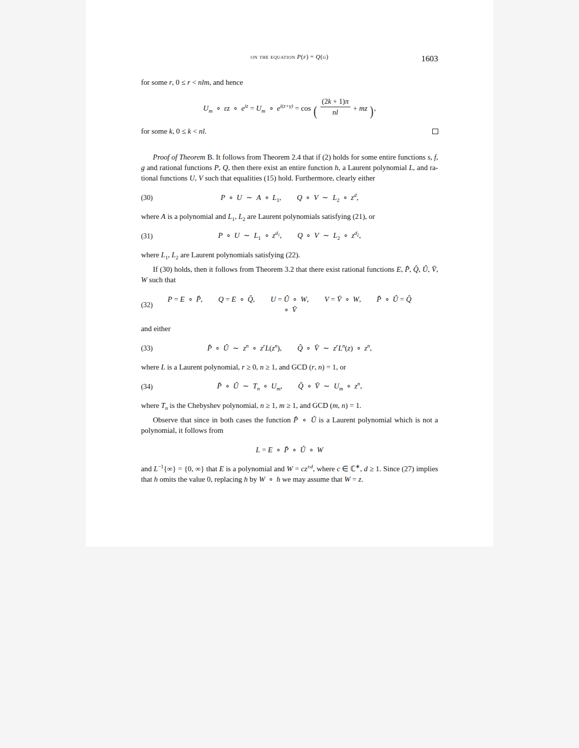on the equation P(f) = Q(g) 1603
for some r, 0 ≤ r < nlm, and hence
Um ∘ εz ∘ eiz = Um ∘ ei(z+γ) = cos ( (2k + 1)π nl + mz ),
for some k, 0 ≤ k < nl.
Proof of Theorem B. It follows from Theorem 2.4 that if (2) holds for some entire functions s, f, g and rational functions P, Q, then there exist an entire function h, a Laurent polynomial L, and rational functions U, V such that equalities (15) hold. Furthermore, clearly either
(30)
P ∘ U ∼ A ∘ L1, Q ∘ V ∼ L2 ∘ zd,
where A is a polynomial and L1, L2 are Laurent polynomials satisfying (21), or
(31)
P ∘ U ∼ L1 ∘ zd1, Q ∘ V ∼ L2 ∘ zd2,
where L1, L2 are Laurent polynomials satisfying (22).
If (30) holds, then it follows from Theorem 3.2 that there exist rational functions E, P̂, Q̂, Û, V̂, W such that
(32)
P = E ∘ P̂, Q = E ∘ Q̂, U = Û ∘ W, V = V̂ ∘ W, P̂ ∘ Û = Q̂ ∘ V̂
and either
(33)
P̂ ∘ Û ∼ zn ∘ zrL(zn), Q̂ ∘ V̂ ∼ zrLn(z) ∘ zn,
where L is a Laurent polynomial, r ≥ 0, n ≥ 1, and GCD (r, n) = 1, or
(34)
P̂ ∘ Û ∼ Tn ∘ Um, Q̂ ∘ V̂ ∼ Um ∘ zn,
where Tn is the Chebyshev polynomial, n ≥ 1, m ≥ 1, and GCD (m, n) = 1.
Observe that since in both cases the function P̂ ∘ Û is a Laurent polynomial which is not a polynomial, it follows from
L = E ∘ P̂ ∘ Û ∘ W
and L−1{∞} = {0, ∞} that E is a polynomial and W = cz±d, where c ∈ ℂ∗, d ≥ 1. Since (27) implies that h omits the value 0, replacing h by W ∘ h we may assume that W = z.